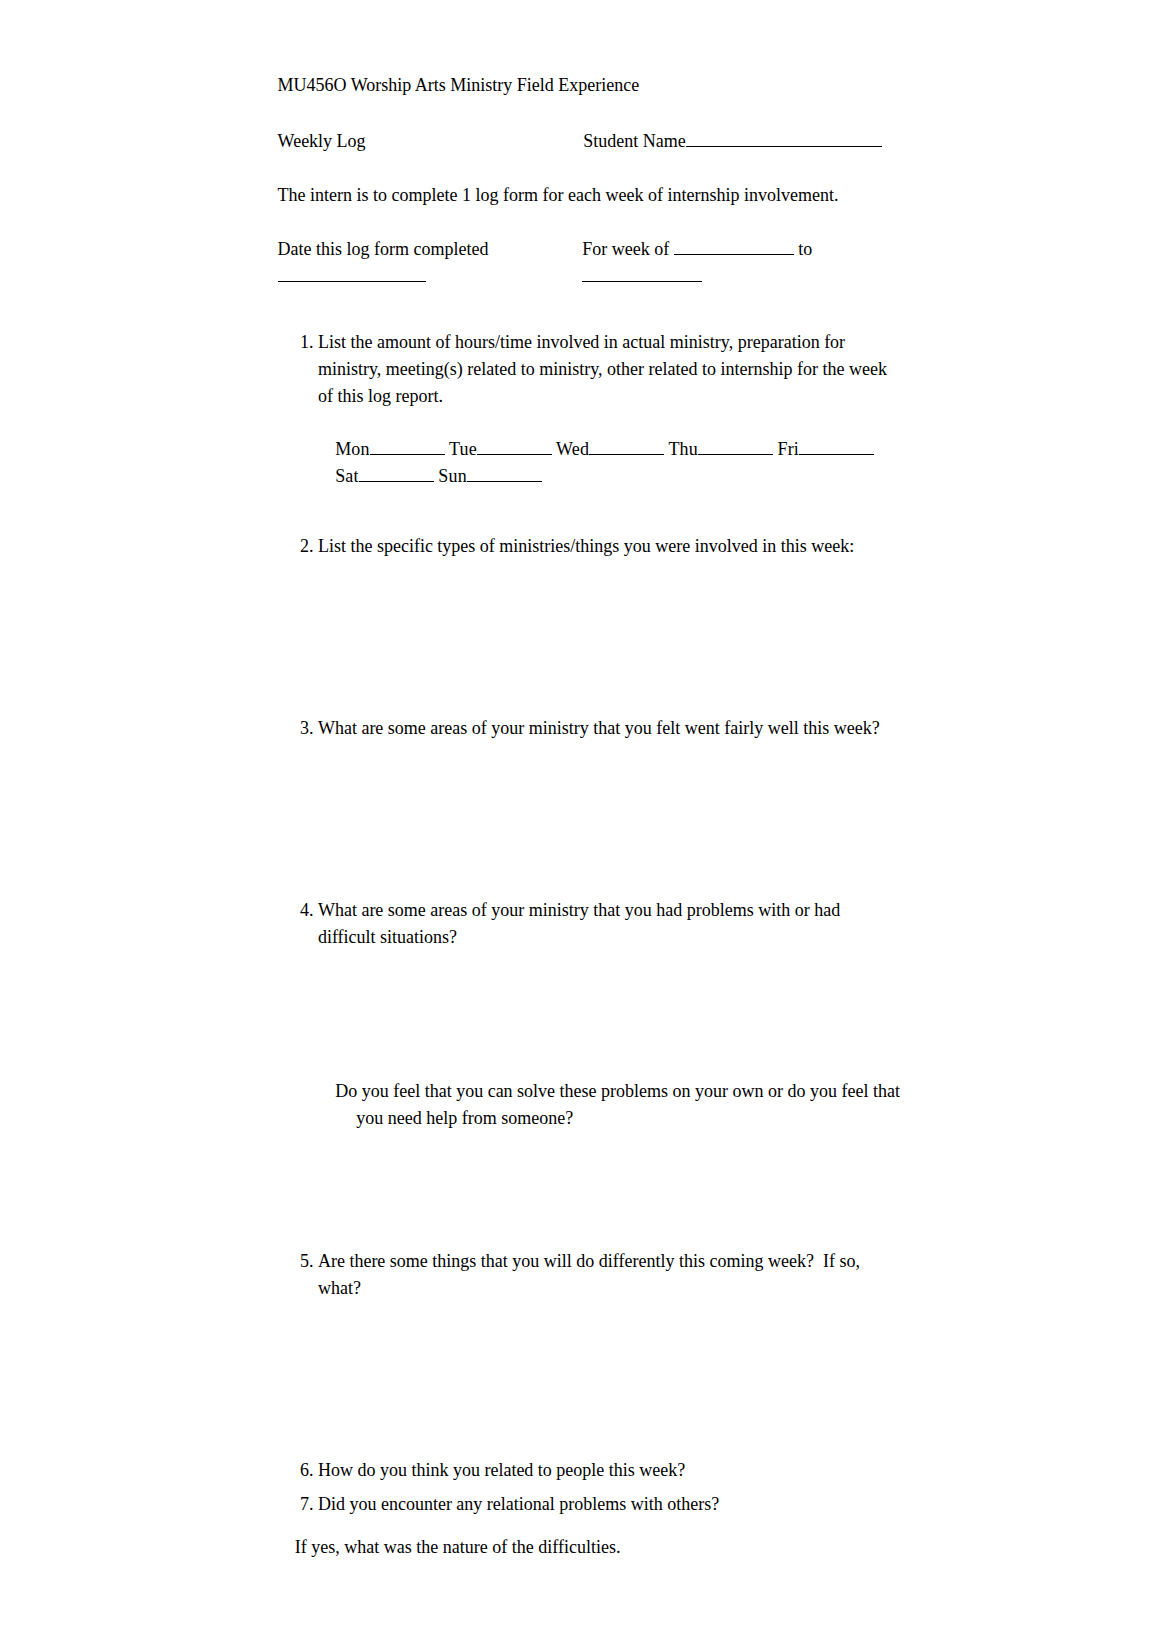MU456O Worship Arts Ministry Field Experience
Weekly Log
Student Name
The intern is to complete 1 log form for each week of internship involvement.
Date this log form completed
For week of to
List the amount of hours/time involved in actual ministry, preparation for ministry, meeting(s) related to ministry, other related to internship for the week of this log report.
Mon Tue Wed Thu Fri Sat Sun
List the specific types of ministries/things you were involved in this week:
What are some areas of your ministry that you felt went fairly well this week?
What are some areas of your ministry that you had problems with or had difficult situations?
Do you feel that you can solve these problems on your own or do you feel that you need help from someone?
Are there some things that you will do differently this coming week? If so, what?
How do you think you related to people this week?
Did you encounter any relational problems with others?
If yes, what was the nature of the difficulties.